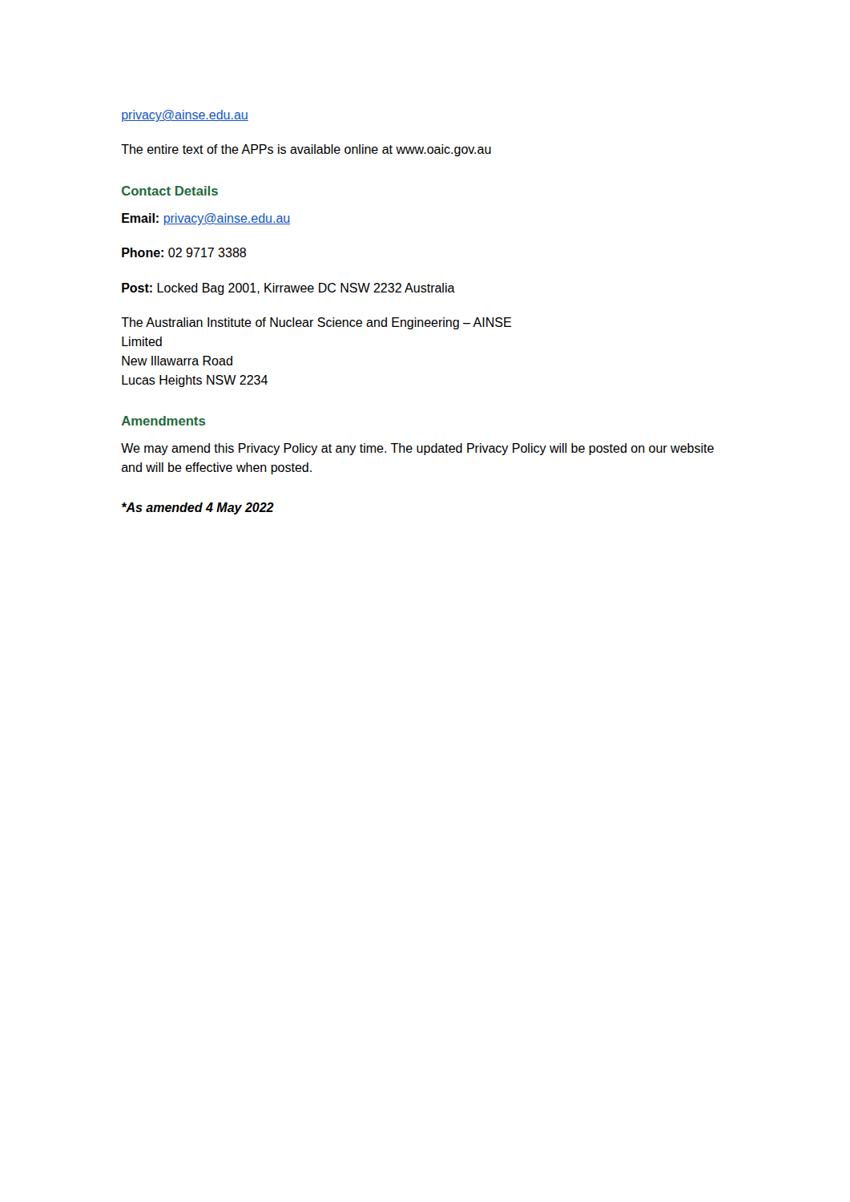privacy@ainse.edu.au
The entire text of the APPs is available online at www.oaic.gov.au
Contact Details
Email: privacy@ainse.edu.au
Phone: 02 9717 3388
Post: Locked Bag 2001, Kirrawee DC NSW 2232 Australia
The Australian Institute of Nuclear Science and Engineering – AINSE
Limited
New Illawarra Road
Lucas Heights NSW 2234
Amendments
We may amend this Privacy Policy at any time. The updated Privacy Policy will be posted on our website and will be effective when posted.
*As amended 4 May 2022